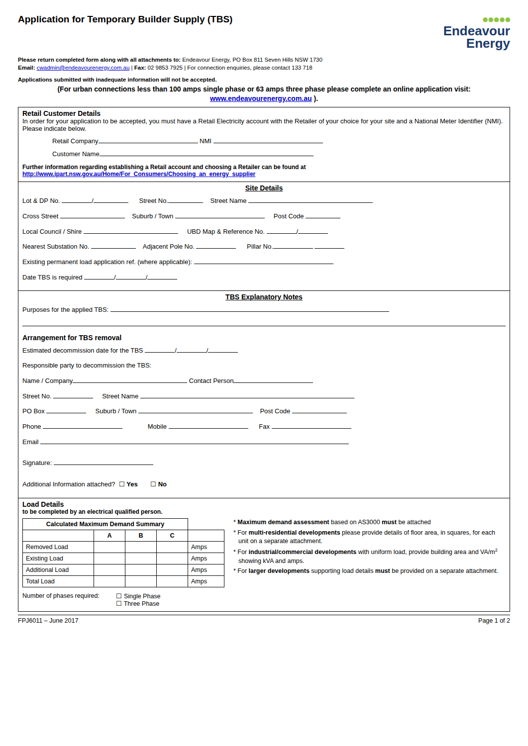Application for Temporary Builder Supply (TBS)
●●●●●
Endeavour Energy
Please return completed form along with all attachments to: Endeavour Energy, PO Box 811 Seven Hills NSW 1730
Email: cwadmin@endeavourenergy.com.au | Fax: 02 9853 7925 | For connection enquiries, please contact 133 718
Applications submitted with inadequate information will not be accepted.
(For urban connections less than 100 amps single phase or 63 amps three phase please complete an online application visit: www.endeavourenergy.com.au ).
| Retail Customer Details In order for your application to be accepted, you must have a Retail Electricity account with the Retailer of your choice for your site and a National Meter Identifier (NMI). Please indicate below. Retail Company NMI Customer Name Further information regarding establishing a Retail account and choosing a Retailer can be found at http://www.ipart.nsw.gov.au/Home/For_Consumers/Choosing_an_energy_supplier |
| Site Details Lot & DP No. / Street No. Street Name Cross Street Suburb / Town Post Code Local Council / Shire UBD Map & Reference No. / Nearest Substation No. Adjacent Pole No. Pillar No. Existing permanent load application ref. (where applicable): Date TBS is required / / |
| TBS Explanatory Notes Purposes for the applied TBS: Arrangement for TBS removal Estimated decommission date for the TBS / / Responsible party to decommission the TBS: Name / Company Contact Person Street No. Street Name PO Box Suburb / Town Post Code Phone Mobile Fax Email Signature: Additional Information attached? ☐ Yes ☐ No |
| Load Details to be completed by an electrical qualified person. / Calculated Maximum Demand Summary / / / / A / B / C / / / Removed Load / / / / Amps / / Existing Load / / / / Amps / / Additional Load / / / / Amps / / Total Load / / / / Amps / Number of phases required: ☐ Single Phase ☐ Three Phase * Maximum demand assessment based on AS3000 must be attached * For multi-residential developments please provide details of floor area, in squares, for each unit on a separate attachment. * For industrial/commercial developments with uniform load, provide building area and VA/m 2 showing kVA and amps. * For larger developments supporting load details must be provided on a separate attachment. |
FPJ6011 – June 2017
Page 1 of 2